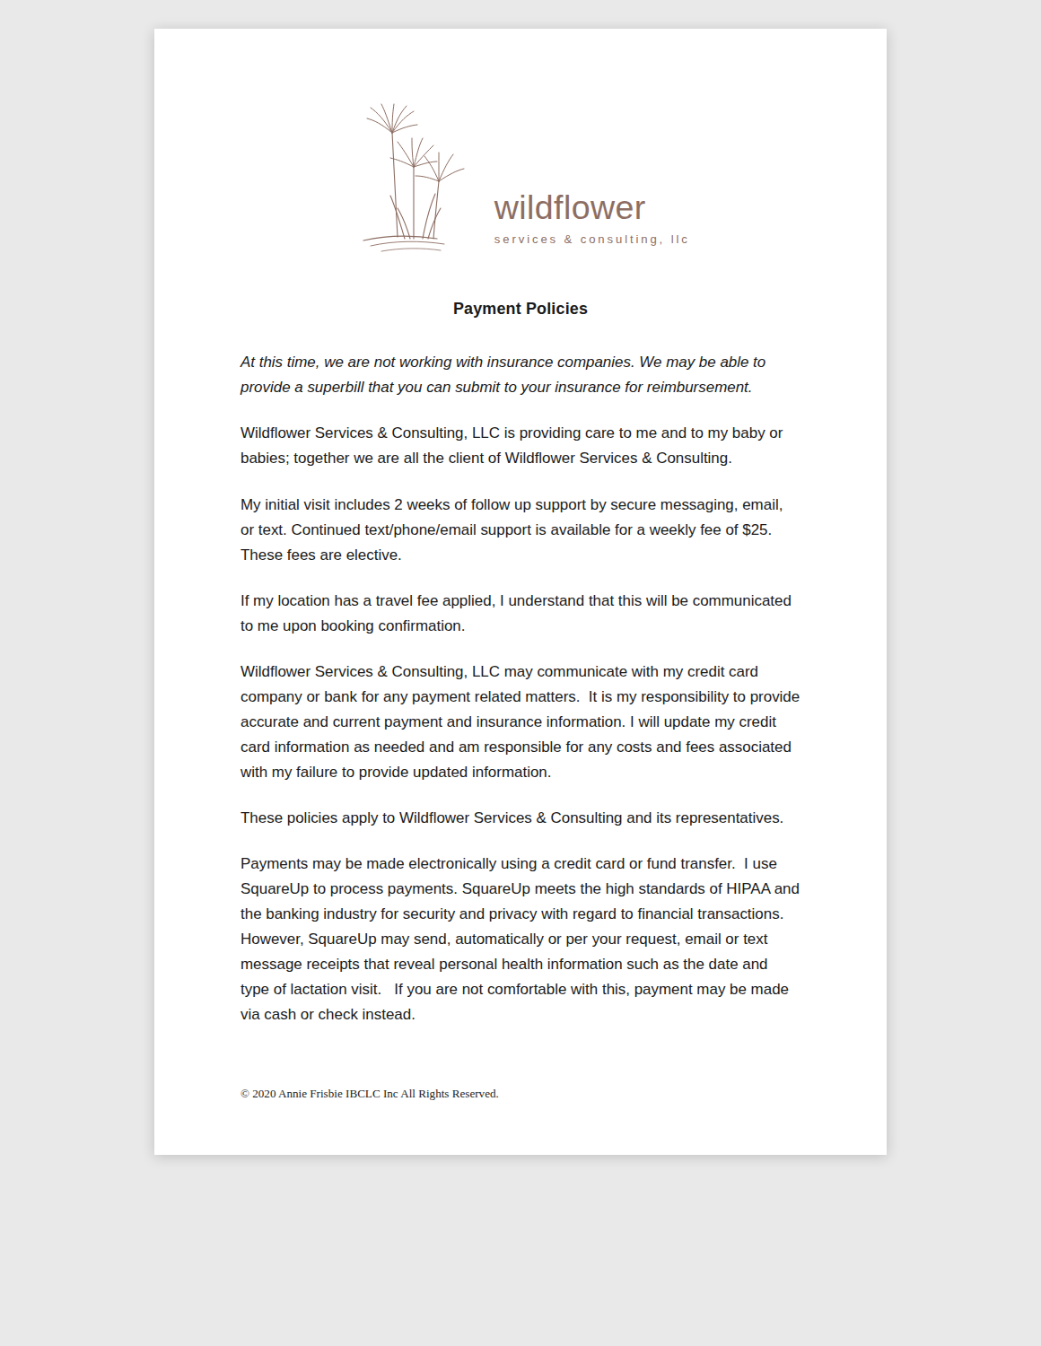wildflower
services & consulting, llc
Payment Policies
At this time, we are not working with insurance companies. We may be able to provide a superbill that you can submit to your insurance for reimbursement.
Wildflower Services & Consulting, LLC is providing care to me and to my baby or babies; together we are all the client of Wildflower Services & Consulting.
My initial visit includes 2 weeks of follow up support by secure messaging, email, or text. Continued text/phone/email support is available for a weekly fee of $25. These fees are elective.
If my location has a travel fee applied, I understand that this will be communicated to me upon booking confirmation.
Wildflower Services & Consulting, LLC may communicate with my credit card company or bank for any payment related matters. It is my responsibility to provide accurate and current payment and insurance information. I will update my credit card information as needed and am responsible for any costs and fees associated with my failure to provide updated information.
These policies apply to Wildflower Services & Consulting and its representatives.
Payments may be made electronically using a credit card or fund transfer. I use SquareUp to process payments. SquareUp meets the high standards of HIPAA and the banking industry for security and privacy with regard to financial transactions. However, SquareUp may send, automatically or per your request, email or text message receipts that reveal personal health information such as the date and type of lactation visit. If you are not comfortable with this, payment may be made via cash or check instead.
© 2020 Annie Frisbie IBCLC Inc All Rights Reserved.